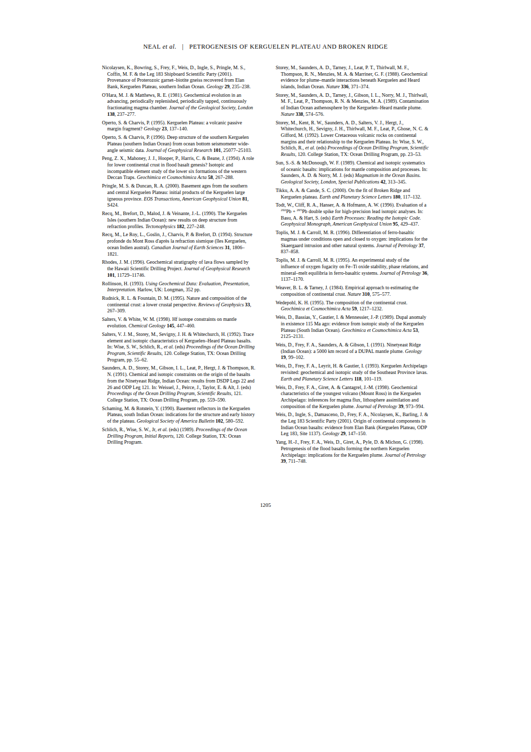NEAL et al.|PETROGENESIS OF KERGUELEN PLATEAU AND BROKEN RIDGE
Nicolaysen, K., Bowring, S., Frey, F., Weis, D., Ingle, S., Pringle, M. S., Coffin, M. F. & the Leg 183 Shipboard Scientific Party (2001). Provenance of Proterozoic garnet–biotite gneiss recovered from Elan Bank, Kerguelen Plateau, southern Indian Ocean. Geology 29, 235–238.
O'Hara, M. J. & Matthews, R. E. (1981). Geochemical evolution in an advancing, periodically replenished, periodically tapped, continuously fractionating magma chamber. Journal of the Geological Society, London 138, 237–277.
Operto, S. & Charvis, P. (1995). Kerguelen Plateau: a volcanic passive margin fragment? Geology 23, 137–140.
Operto, S. & Charvis, P. (1996). Deep structure of the southern Kerguelen Plateau (southern Indian Ocean) from ocean bottom seismometer wide-angle seismic data. Journal of Geophysical Research 101, 25077–25103.
Peng, Z. X., Mahoney, J. J., Hooper, P., Harris, C. & Beane, J. (1994). A role for lower continental crust in flood basalt genesis? Isotopic and incompatible element study of the lower six formations of the western Deccan Traps. Geochimica et Cosmochimica Acta 58, 267–288.
Pringle, M. S. & Duncan, R. A. (2000). Basement ages from the southern and central Kerguelen Plateau: initial products of the Kerguelen large igneous province. EOS Transactions, American Geophysical Union 81, S424.
Recq, M., Brefort, D., Malod, J. & Veinante, J.-L. (1990). The Kerguelen Isles (southern Indian Ocean): new results on deep structure from refraction profiles. Tectonophysics 182, 227–248.
Recq, M., Le Roy, L., Goslin, J., Charvis, P. & Brefort, D. (1994). Structure profonde du Mont Ross d'après la refraction sismique (îles Kerguelen, ocean Indien austral). Canadian Journal of Earth Sciences 31, 1806–1821.
Rhodes, J. M. (1996). Geochemical stratigraphy of lava flows sampled by the Hawaii Scientific Drilling Project. Journal of Geophysical Research 101, 11729–11746.
Rollinson, H. (1993). Using Geochemical Data: Evaluation, Presentation, Interpretation. Harlow, UK: Longman, 352 pp.
Rudnick, R. L. & Fountain, D. M. (1995). Nature and composition of the continental crust: a lower crustal perspective. Reviews of Geophysics 33, 267–309.
Salters, V. & White, W. M. (1998). Hf isotope constraints on mantle evolution. Chemical Geology 145, 447–460.
Salters, V. J. M., Storey, M., Sevigny, J. H. & Whitechurch, H. (1992). Trace element and isotopic characteristics of Kerguelen–Heard Plateau basalts. In: Wise, S. W., Schlich, R., et al. (eds) Proceedings of the Ocean Drilling Program, Scientific Results, 120. College Station, TX: Ocean Drilling Program, pp. 55–62.
Saunders, A. D., Storey, M., Gibson, I. L., Leat, P., Hergt, J. & Thompson, R. N. (1991). Chemical and isotopic constraints on the origin of the basalts from the Ninetyeast Ridge, Indian Ocean: results from DSDP Legs 22 and 26 and ODP Leg 121. In: Weissel, J., Peirce, J., Taylor, E. & Alt, J. (eds) Proceedings of the Ocean Drilling Program, Scientific Results, 121. College Station, TX: Ocean Drilling Program, pp. 559–590.
Schaming, M. & Rotstein, Y. (1990). Basement reflectors in the Kerguelen Plateau, south Indian Ocean: indications for the structure and early history of the plateau. Geological Society of America Bulletin 102, 580–592.
Schlich, R., Wise, S. W., Jr, et al. (eds) (1989). Proceedings of the Ocean Drilling Program, Initial Reports, 120. College Station, TX: Ocean Drilling Program.
Storey, M., Saunders, A. D., Tarney, J., Leat, P. T., Thirlwall, M. F., Thompson, R. N., Menzies, M. A. & Marriner, G. F. (1988). Geochemical evidence for plume–mantle interactions beneath Kerguelen and Heard islands, Indian Ocean. Nature 336, 371–374.
Storey, M., Saunders, A. D., Tarney, J., Gibson, I. L., Norry, M. J., Thirlwall, M. F., Leat, P., Thompson, R. N. & Menzies, M. A. (1989). Contamination of Indian Ocean asthenosphere by the Kerguelen–Heard mantle plume. Nature 338, 574–576.
Storey, M., Kent, R. W., Saunders, A. D., Salters, V. J., Hergt, J., Whitechurch, H., Sevigny, J. H., Thirlwall, M. F., Leat, P., Ghose, N. C. & Gifford, M. (1992). Lower Cretaceous volcanic rocks on continental margins and their relationship to the Kerguelen Plateau. In: Wise, S. W., Schlich, R., et al. (eds) Proceedings of Ocean Drilling Program, Scientific Results, 120. College Station, TX: Ocean Drilling Program, pp. 23–53.
Sun, S.-S. & McDonough, W. F. (1989). Chemical and isotopic systematics of oceanic basalts: implications for mantle composition and processes. In: Saunders, A. D. & Norry, M. J. (eds) Magmatism in the Ocean Basins. Geological Society, London, Special Publications 42, 313–345.
Tikku, A. A. & Cande, S. C. (2000). On the fit of Broken Ridge and Kerguelen plateau. Earth and Planetary Science Letters 180, 117–132.
Todt, W., Cliff, R. A., Hanser, A. & Hofmann, A. W. (1996). Evaluation of a 202Pb + 205Pb double spike for high-precision lead isotopic analyses. In: Basu, A. & Hart, S. (eds) Earth Processes: Reading the Isotopic Code. Geophysical Monograph, American Geophysical Union 95, 429–437.
Toplis, M. J. & Carroll, M. R. (1996). Differentiation of ferro-basaltic magmas under conditions open and closed to oxygen: implications for the Skaergaard intrusion and other natural systems. Journal of Petrology 37, 837–858.
Toplis, M. J. & Carroll, M. R. (1995). An experimental study of the influence of oxygen fugacity on Fe–Ti oxide stability, phase relations, and mineral–melt equilibria in ferro-basaltic systems. Journal of Petrology 36, 1137–1170.
Weaver, B. L. & Tarney, J. (1984). Empirical approach to estimating the composition of continental crust. Nature 310, 575–577.
Wedepohl, K. H. (1995). The composition of the continental crust. Geochimica et Cosmochimica Acta 59, 1217–1232.
Weis, D., Bassias, Y., Gautier, I. & Mennessier, J.-P. (1989). Dupal anomaly in existence 115 Ma ago: evidence from isotopic study of the Kerguelen Plateau (South Indian Ocean). Geochimica et Cosmochimica Acta 53, 2125–2131.
Weis, D., Frey, F. A., Saunders, A. & Gibson, I. (1991). Ninetyeast Ridge (Indian Ocean): a 5000 km record of a DUPAL mantle plume. Geology 19, 99–102.
Weis, D., Frey, F. A., Leyrit, H. & Gautier, I. (1993). Kerguelen Archipelago revisited: geochemical and isotopic study of the Southeast Province lavas. Earth and Planetary Science Letters 118, 101–119.
Weis, D., Frey, F. A., Giret, A. & Cantagrel, J.-M. (1998). Geochemical characteristics of the youngest volcano (Mount Ross) in the Kerguelen Archipelago: inferences for magma flux, lithosphere assimilation and composition of the Kerguelen plume. Journal of Petrology 39, 973–994.
Weis, D., Ingle, S., Damasceno, D., Frey, F. A., Nicolaysen, K., Barling, J. & the Leg 183 Scientific Party (2001). Origin of continental components in Indian Ocean basalts: evidence from Elan Bank (Kerguelen Plateau, ODP Leg 183, Site 1137). Geology 29, 147–150.
Yang, H.-J., Frey, F. A., Weis, D., Giret, A., Pyle, D. & Michon, G. (1998). Petrogenesis of the flood basalts forming the northern Kerguelen Archipelago: implications for the Kerguelen plume. Journal of Petrology 39, 711–748.
1205